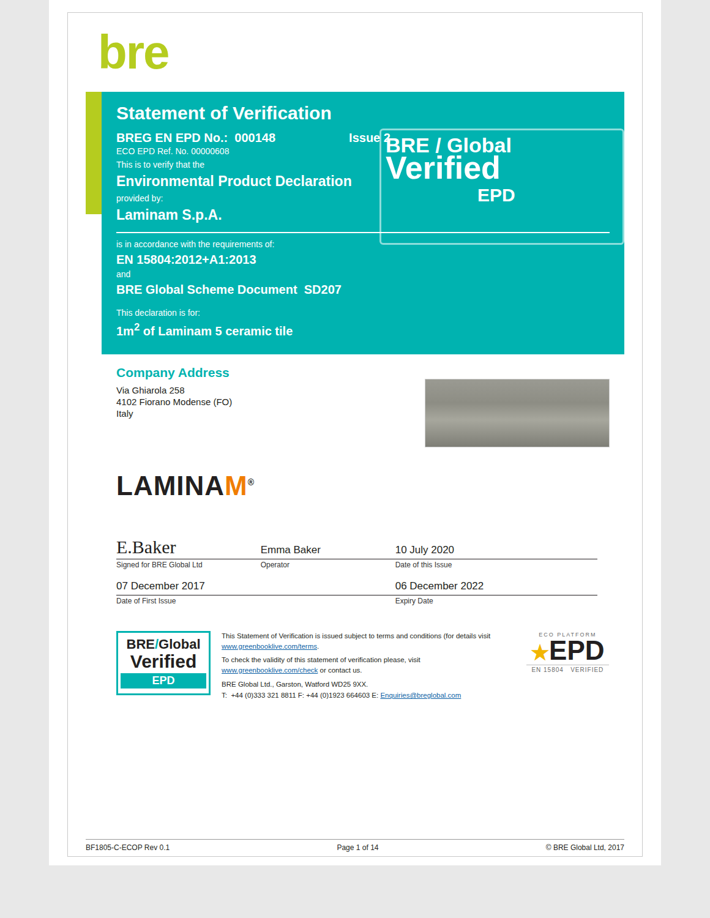bre
BRE / Global
Verified
EPD
Statement of Verification
BREG EN EPD No.: 000148 Issue 2
ECO EPD Ref. No. 00000608
This is to verify that the
Environmental Product Declaration
provided by:
Laminam S.p.A.
is in accordance with the requirements of:
EN 15804:2012+A1:2013
and
BRE Global Scheme Document SD207
This declaration is for:
1m2 of Laminam 5 ceramic tile
Company Address
Via Ghiarola 258
4102 Fiorano Modense (FO)
Italy
LAMINAM®
| E.Baker | Emma Baker | 10 July 2020 |
| Signed for BRE Global Ltd | Operator | Date of this Issue |
| 07 December 2017 | | 06 December 2022 |
| Date of First Issue | | Expiry Date |
BRE/Global
Verified
EPD
This Statement of Verification is issued subject to terms and conditions (for details visit www.greenbooklive.com/terms.
To check the validity of this statement of verification please, visit www.greenbooklive.com/check or contact us.
BRE Global Ltd., Garston, Watford WD25 9XX.
T: +44 (0)333 321 8811 F: +44 (0)1923 664603 E: Enquiries@breglobal.com
ECO PLATFORM
★EPD
EN 15804 VERIFIED
BF1805-C-ECOP Rev 0.1 Page 1 of 14 © BRE Global Ltd, 2017